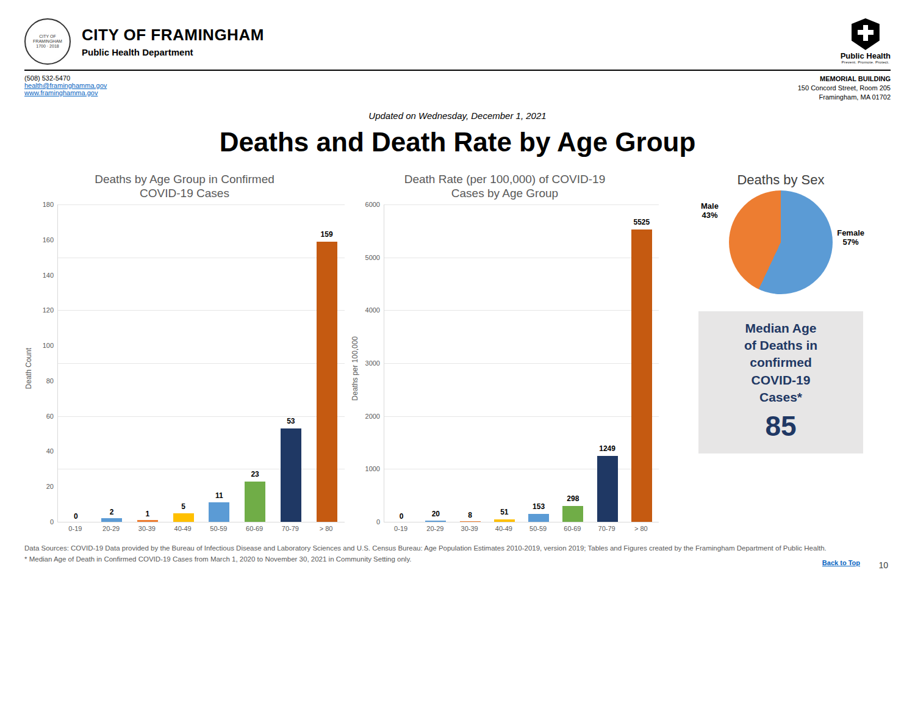CITY OF
FRAMINGHAM
1700 · 2018
CITY OF FRAMINGHAM
Public Health Department
Public Health
Prevent. Promote. Protect.
(508) 532-5470
health@framinghamma.gov
www.framinghamma.gov
MEMORIAL BUILDING
150 Concord Street, Room 205
Framingham, MA 01702
Updated on Wednesday, December 1, 2021
Deaths and Death Rate by Age Group
Deaths by Age Group in Confirmed
COVID-19 Cases
Death Count
180 160 140 120 100 80 60 40 20 0
0
2
1
5
11
23
53
159
0-19 20-29 30-39 40-49 50-59 60-69 70-79 > 80
Death Rate (per 100,000) of COVID-19
Cases by Age Group
Deaths per 100,000
6000 5000 4000 3000 2000 1000 0
0
20
8
51
153
298
1249
5525
0-19 20-29 30-39 40-49 50-59 60-69 70-79 > 80
Deaths by Sex
Male
43%
Female
57%
Median Age
of Deaths in
confirmed
COVID-19
Cases*
85
Data Sources: COVID-19 Data provided by the Bureau of Infectious Disease and Laboratory Sciences and U.S. Census Bureau: Age Population Estimates 2010-2019, version 2019; Tables and Figures created by the Framingham Department of Public Health.
* Median Age of Death in Confirmed COVID-19 Cases from March 1, 2020 to November 30, 2021 in Community Setting only.
Back to Top
10